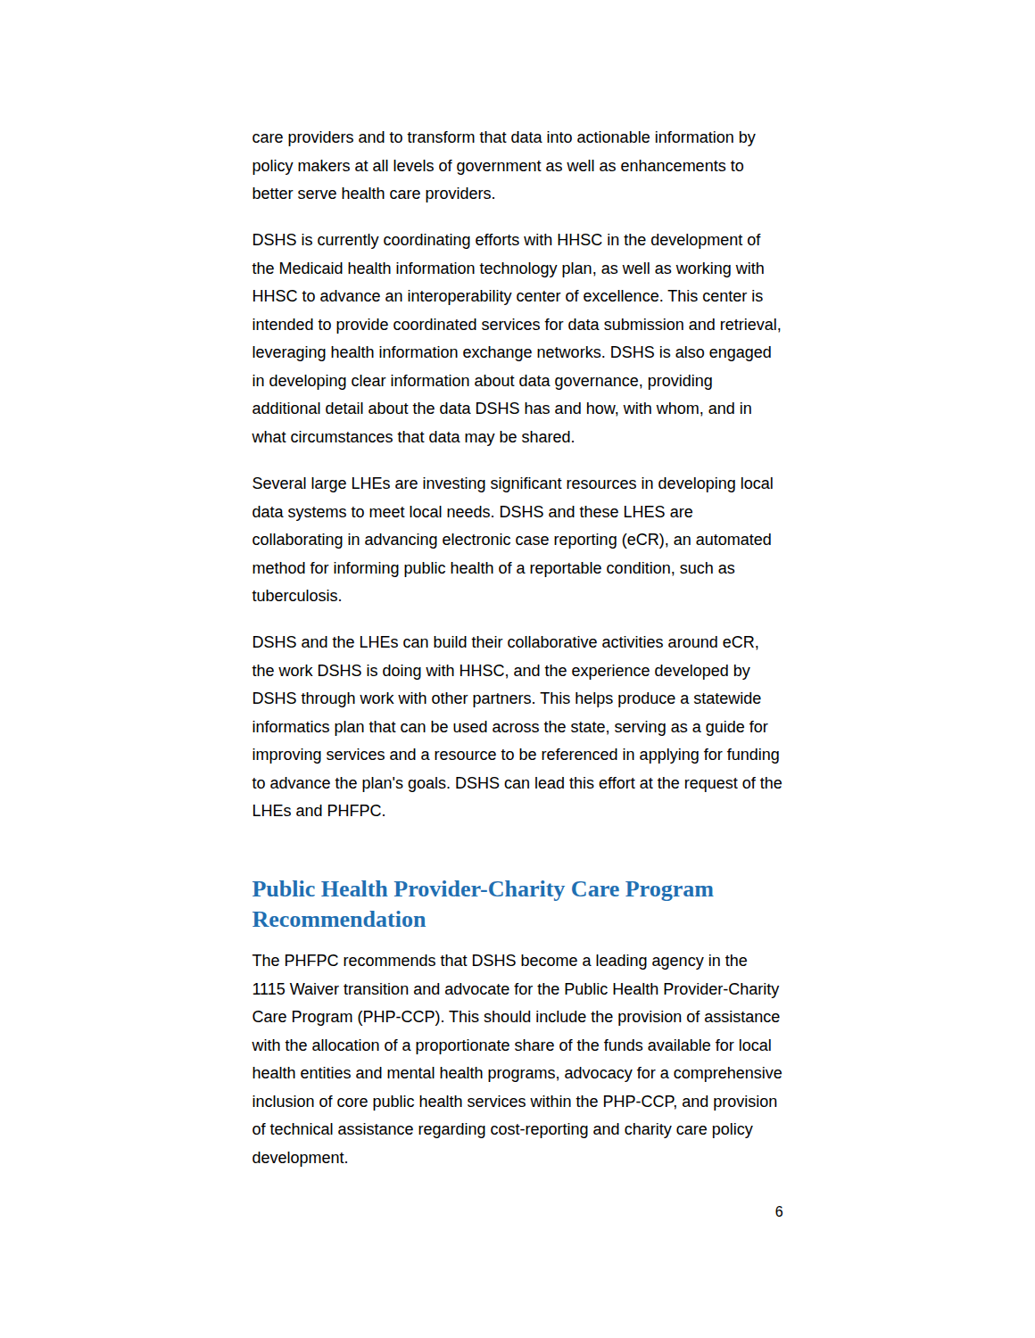care providers and to transform that data into actionable information by policy makers at all levels of government as well as enhancements to better serve health care providers.
DSHS is currently coordinating efforts with HHSC in the development of the Medicaid health information technology plan, as well as working with HHSC to advance an interoperability center of excellence. This center is intended to provide coordinated services for data submission and retrieval, leveraging health information exchange networks. DSHS is also engaged in developing clear information about data governance, providing additional detail about the data DSHS has and how, with whom, and in what circumstances that data may be shared.
Several large LHEs are investing significant resources in developing local data systems to meet local needs. DSHS and these LHES are collaborating in advancing electronic case reporting (eCR), an automated method for informing public health of a reportable condition, such as tuberculosis.
DSHS and the LHEs can build their collaborative activities around eCR, the work DSHS is doing with HHSC, and the experience developed by DSHS through work with other partners. This helps produce a statewide informatics plan that can be used across the state, serving as a guide for improving services and a resource to be referenced in applying for funding to advance the plan's goals. DSHS can lead this effort at the request of the LHEs and PHFPC.
Public Health Provider-Charity Care Program Recommendation
The PHFPC recommends that DSHS become a leading agency in the 1115 Waiver transition and advocate for the Public Health Provider-Charity Care Program (PHP-CCP). This should include the provision of assistance with the allocation of a proportionate share of the funds available for local health entities and mental health programs, advocacy for a comprehensive inclusion of core public health services within the PHP-CCP, and provision of technical assistance regarding cost-reporting and charity care policy development.
6